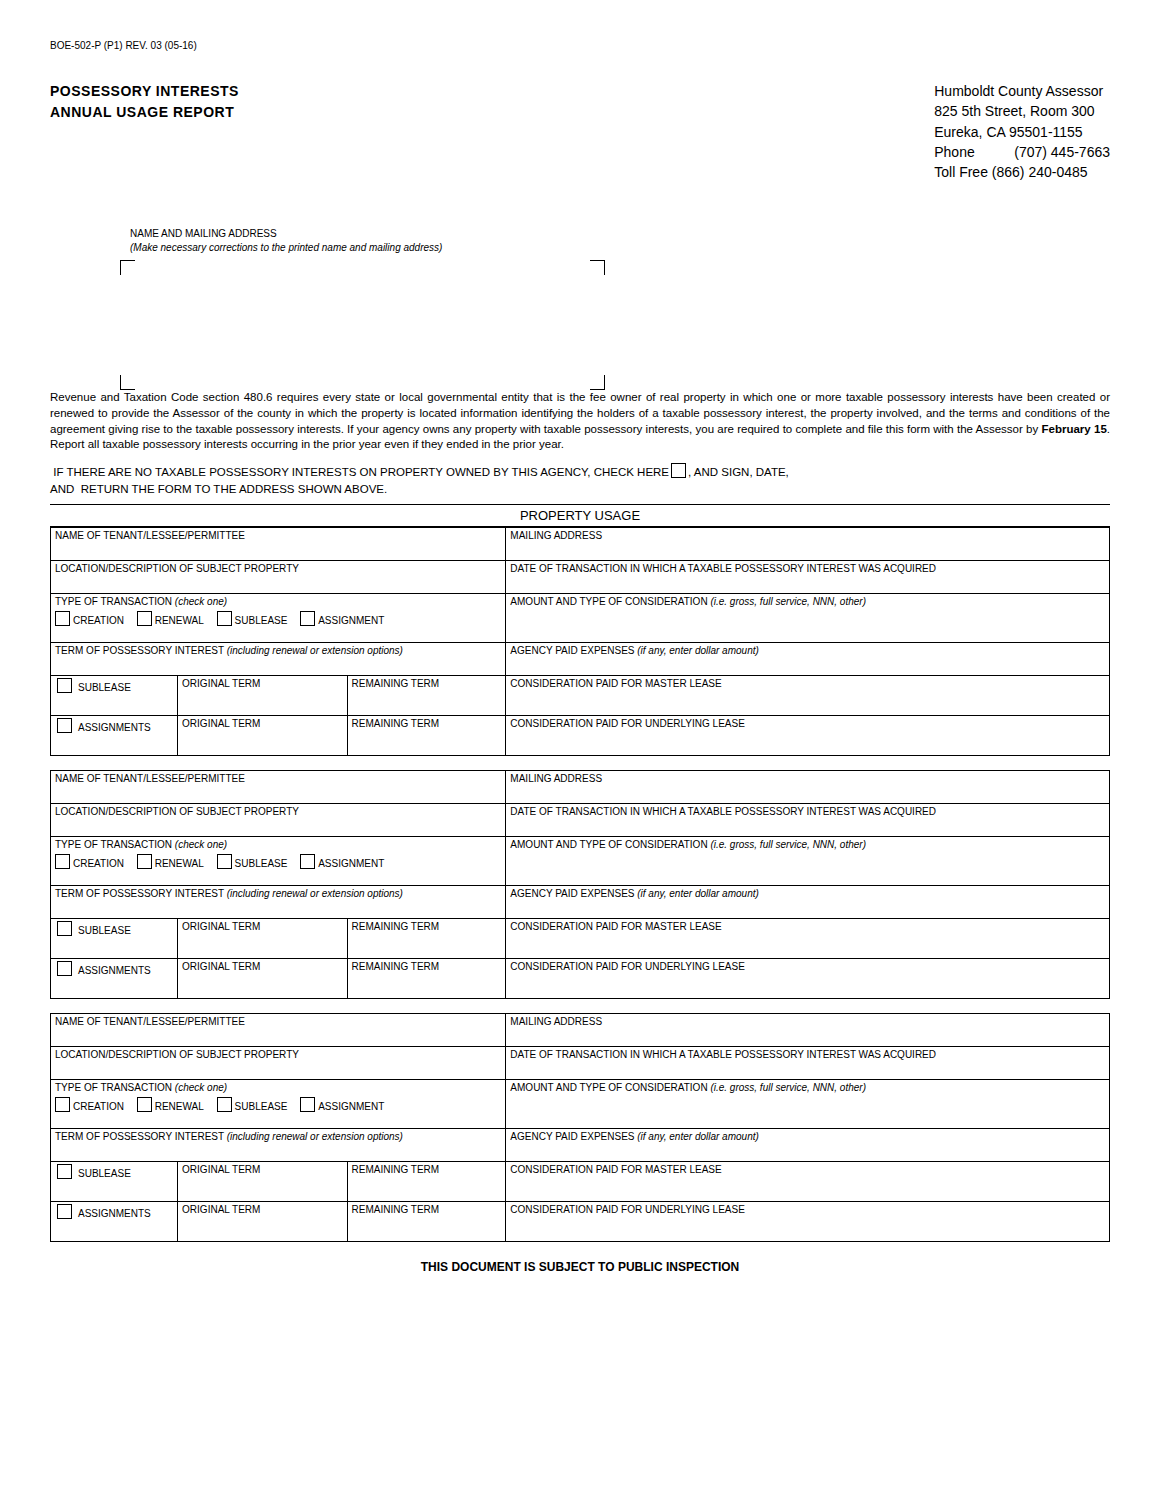BOE-502-P (P1) REV. 03 (05-16)
POSSESSORY INTERESTS
ANNUAL USAGE REPORT
Humboldt County Assessor
825 5th Street, Room 300
Eureka, CA 95501-1155
Phone(707) 445-7663
Toll Free (866) 240-0485
NAME AND MAILING ADDRESS
(Make necessary corrections to the printed name and mailing address)
Revenue and Taxation Code section 480.6 requires every state or local governmental entity that is the fee owner of real property in which one or more taxable possessory interests have been created or renewed to provide the Assessor of the county in which the property is located information identifying the holders of a taxable possessory interest, the property involved, and the terms and conditions of the agreement giving rise to the taxable possessory interests. If your agency owns any property with taxable possessory interests, you are required to complete and file this form with the Assessor by February 15. Report all taxable possessory interests occurring in the prior year even if they ended in the prior year.
IF THERE ARE NO TAXABLE POSSESSORY INTERESTS ON PROPERTY OWNED BY THIS AGENCY, CHECK HERE , AND SIGN, DATE,
AND RETURN THE FORM TO THE ADDRESS SHOWN ABOVE.
PROPERTY USAGE
| NAME OF TENANT/LESSEE/PERMITTEE | MAILING ADDRESS |
| LOCATION/DESCRIPTION OF SUBJECT PROPERTY | DATE OF TRANSACTION IN WHICH A TAXABLE POSSESSORY INTEREST WAS ACQUIRED |
| TYPE OF TRANSACTION (check one) CREATION RENEWAL SUBLEASE ASSIGNMENT | AMOUNT AND TYPE OF CONSIDERATION (i.e. gross, full service, NNN, other) |
| TERM OF POSSESSORY INTEREST (including renewal or extension options) | AGENCY PAID EXPENSES (if any, enter dollar amount) |
| SUBLEASE | ORIGINAL TERM | REMAINING TERM | CONSIDERATION PAID FOR MASTER LEASE |
| ASSIGNMENTS | ORIGINAL TERM | REMAINING TERM | CONSIDERATION PAID FOR UNDERLYING LEASE |
| NAME OF TENANT/LESSEE/PERMITTEE | MAILING ADDRESS |
| LOCATION/DESCRIPTION OF SUBJECT PROPERTY | DATE OF TRANSACTION IN WHICH A TAXABLE POSSESSORY INTEREST WAS ACQUIRED |
| TYPE OF TRANSACTION (check one) CREATION RENEWAL SUBLEASE ASSIGNMENT | AMOUNT AND TYPE OF CONSIDERATION (i.e. gross, full service, NNN, other) |
| TERM OF POSSESSORY INTEREST (including renewal or extension options) | AGENCY PAID EXPENSES (if any, enter dollar amount) |
| SUBLEASE | ORIGINAL TERM | REMAINING TERM | CONSIDERATION PAID FOR MASTER LEASE |
| ASSIGNMENTS | ORIGINAL TERM | REMAINING TERM | CONSIDERATION PAID FOR UNDERLYING LEASE |
| NAME OF TENANT/LESSEE/PERMITTEE | MAILING ADDRESS |
| LOCATION/DESCRIPTION OF SUBJECT PROPERTY | DATE OF TRANSACTION IN WHICH A TAXABLE POSSESSORY INTEREST WAS ACQUIRED |
| TYPE OF TRANSACTION (check one) CREATION RENEWAL SUBLEASE ASSIGNMENT | AMOUNT AND TYPE OF CONSIDERATION (i.e. gross, full service, NNN, other) |
| TERM OF POSSESSORY INTEREST (including renewal or extension options) | AGENCY PAID EXPENSES (if any, enter dollar amount) |
| SUBLEASE | ORIGINAL TERM | REMAINING TERM | CONSIDERATION PAID FOR MASTER LEASE |
| ASSIGNMENTS | ORIGINAL TERM | REMAINING TERM | CONSIDERATION PAID FOR UNDERLYING LEASE |
THIS DOCUMENT IS SUBJECT TO PUBLIC INSPECTION